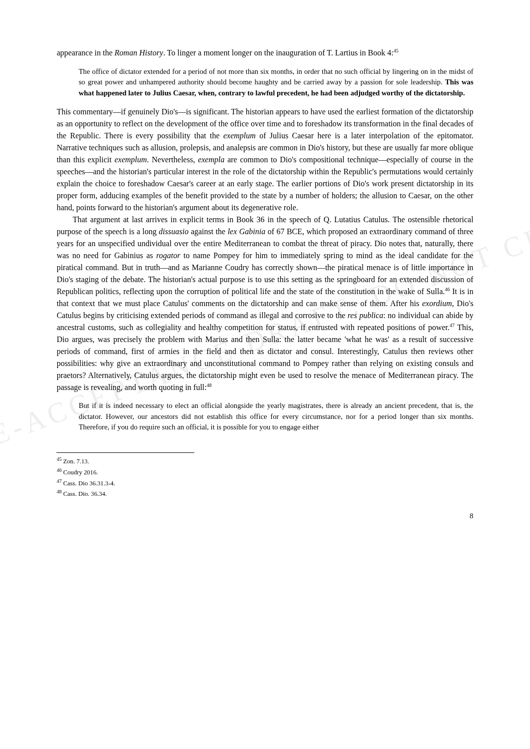PRE-ACCEPTANCE DRAFT: DO NOT CITE
appearance in the Roman History. To linger a moment longer on the inauguration of T. Lartius in Book 4:45
The office of dictator extended for a period of not more than six months, in order that no such official by lingering on in the midst of so great power and unhampered authority should become haughty and be carried away by a passion for sole leadership. This was what happened later to Julius Caesar, when, contrary to lawful precedent, he had been adjudged worthy of the dictatorship.
This commentary—if genuinely Dio's—is significant. The historian appears to have used the earliest formation of the dictatorship as an opportunity to reflect on the development of the office over time and to foreshadow its transformation in the final decades of the Republic. There is every possibility that the exemplum of Julius Caesar here is a later interpolation of the epitomator. Narrative techniques such as allusion, prolepsis, and analepsis are common in Dio's history, but these are usually far more oblique than this explicit exemplum. Nevertheless, exempla are common to Dio's compositional technique—especially of course in the speeches—and the historian's particular interest in the role of the dictatorship within the Republic's permutations would certainly explain the choice to foreshadow Caesar's career at an early stage. The earlier portions of Dio's work present dictatorship in its proper form, adducing examples of the benefit provided to the state by a number of holders; the allusion to Caesar, on the other hand, points forward to the historian's argument about its degenerative role.
That argument at last arrives in explicit terms in Book 36 in the speech of Q. Lutatius Catulus. The ostensible rhetorical purpose of the speech is a long dissuasio against the lex Gabinia of 67 BCE, which proposed an extraordinary command of three years for an unspecified undividual over the entire Mediterranean to combat the threat of piracy. Dio notes that, naturally, there was no need for Gabinius as rogator to name Pompey for him to immediately spring to mind as the ideal candidate for the piratical command. But in truth—and as Marianne Coudry has correctly shown—the piratical menace is of little importance in Dio's staging of the debate. The historian's actual purpose is to use this setting as the springboard for an extended discussion of Republican politics, reflecting upon the corruption of political life and the state of the constitution in the wake of Sulla.46 It is in that context that we must place Catulus' comments on the dictatorship and can make sense of them. After his exordium, Dio's Catulus begins by criticising extended periods of command as illegal and corrosive to the res publica: no individual can abide by ancestral customs, such as collegiality and healthy competition for status, if entrusted with repeated positions of power.47 This, Dio argues, was precisely the problem with Marius and then Sulla: the latter became 'what he was' as a result of successive periods of command, first of armies in the field and then as dictator and consul. Interestingly, Catulus then reviews other possibilities: why give an extraordinary and unconstitutional command to Pompey rather than relying on existing consuls and praetors? Alternatively, Catulus argues, the dictatorship might even be used to resolve the menace of Mediterranean piracy. The passage is revealing, and worth quoting in full:48
But if it is indeed necessary to elect an official alongside the yearly magistrates, there is already an ancient precedent, that is, the dictator. However, our ancestors did not establish this office for every circumstance, nor for a period longer than six months. Therefore, if you do require such an official, it is possible for you to engage either
45 Zon. 7.13.
46 Coudry 2016.
47 Cass. Dio 36.31.3-4.
48 Cass. Dio. 36.34.
8